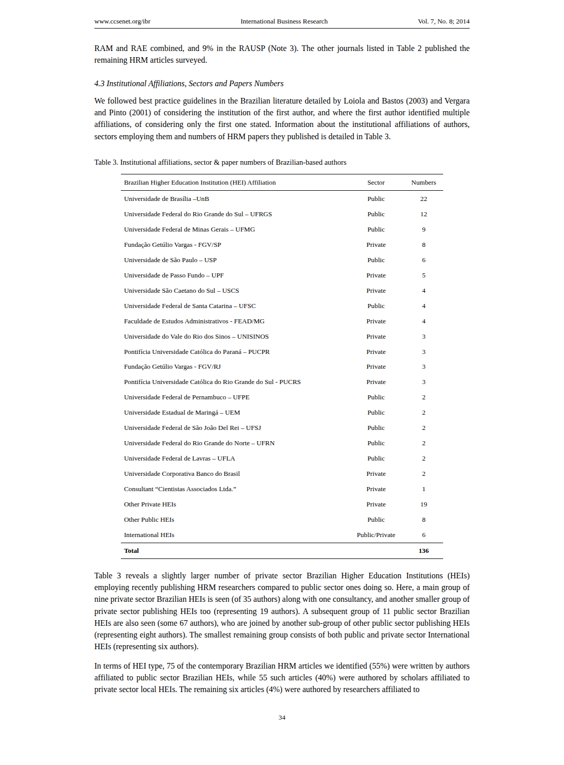www.ccsenet.org/ibr International Business Research Vol. 7, No. 8; 2014
RAM and RAE combined, and 9% in the RAUSP (Note 3). The other journals listed in Table 2 published the remaining HRM articles surveyed.
4.3 Institutional Affiliations, Sectors and Papers Numbers
We followed best practice guidelines in the Brazilian literature detailed by Loiola and Bastos (2003) and Vergara and Pinto (2001) of considering the institution of the first author, and where the first author identified multiple affiliations, of considering only the first one stated. Information about the institutional affiliations of authors, sectors employing them and numbers of HRM papers they published is detailed in Table 3.
Table 3. Institutional affiliations, sector & paper numbers of Brazilian-based authors
| Brazilian Higher Education Institution (HEI) Affiliation | Sector | Numbers |
| --- | --- | --- |
| Universidade de Brasília –UnB | Public | 22 |
| Universidade Federal do Rio Grande do Sul – UFRGS | Public | 12 |
| Universidade Federal de Minas Gerais – UFMG | Public | 9 |
| Fundação Getúlio Vargas - FGV/SP | Private | 8 |
| Universidade de São Paulo – USP | Public | 6 |
| Universidade de Passo Fundo – UPF | Private | 5 |
| Universidade São Caetano do Sul – USCS | Private | 4 |
| Universidade Federal de Santa Catarina – UFSC | Public | 4 |
| Faculdade de Estudos Administrativos - FEAD/MG | Private | 4 |
| Universidade do Vale do Rio dos Sinos – UNISINOS | Private | 3 |
| Pontifícia Universidade Católica do Paraná – PUCPR | Private | 3 |
| Fundação Getúlio Vargas - FGV/RJ | Private | 3 |
| Pontifícia Universidade Católica do Rio Grande do Sul - PUCRS | Private | 3 |
| Universidade Federal de Pernambuco – UFPE | Public | 2 |
| Universidade Estadual de Maringá – UEM | Public | 2 |
| Universidade Federal de São João Del Rei – UFSJ | Public | 2 |
| Universidade Federal do Rio Grande do Norte – UFRN | Public | 2 |
| Universidade Federal de Lavras – UFLA | Public | 2 |
| Universidade Corporativa Banco do Brasil | Private | 2 |
| Consultant “Cientistas Associados Ltda.” | Private | 1 |
| Other Private HEIs | Private | 19 |
| Other Public HEIs | Public | 8 |
| International HEIs | Public/Private | 6 |
| Total | | 136 |
Table 3 reveals a slightly larger number of private sector Brazilian Higher Education Institutions (HEIs) employing recently publishing HRM researchers compared to public sector ones doing so. Here, a main group of nine private sector Brazilian HEIs is seen (of 35 authors) along with one consultancy, and another smaller group of private sector publishing HEIs too (representing 19 authors). A subsequent group of 11 public sector Brazilian HEIs are also seen (some 67 authors), who are joined by another sub-group of other public sector publishing HEIs (representing eight authors). The smallest remaining group consists of both public and private sector International HEIs (representing six authors).
In terms of HEI type, 75 of the contemporary Brazilian HRM articles we identified (55%) were written by authors affiliated to public sector Brazilian HEIs, while 55 such articles (40%) were authored by scholars affiliated to private sector local HEIs. The remaining six articles (4%) were authored by researchers affiliated to
34